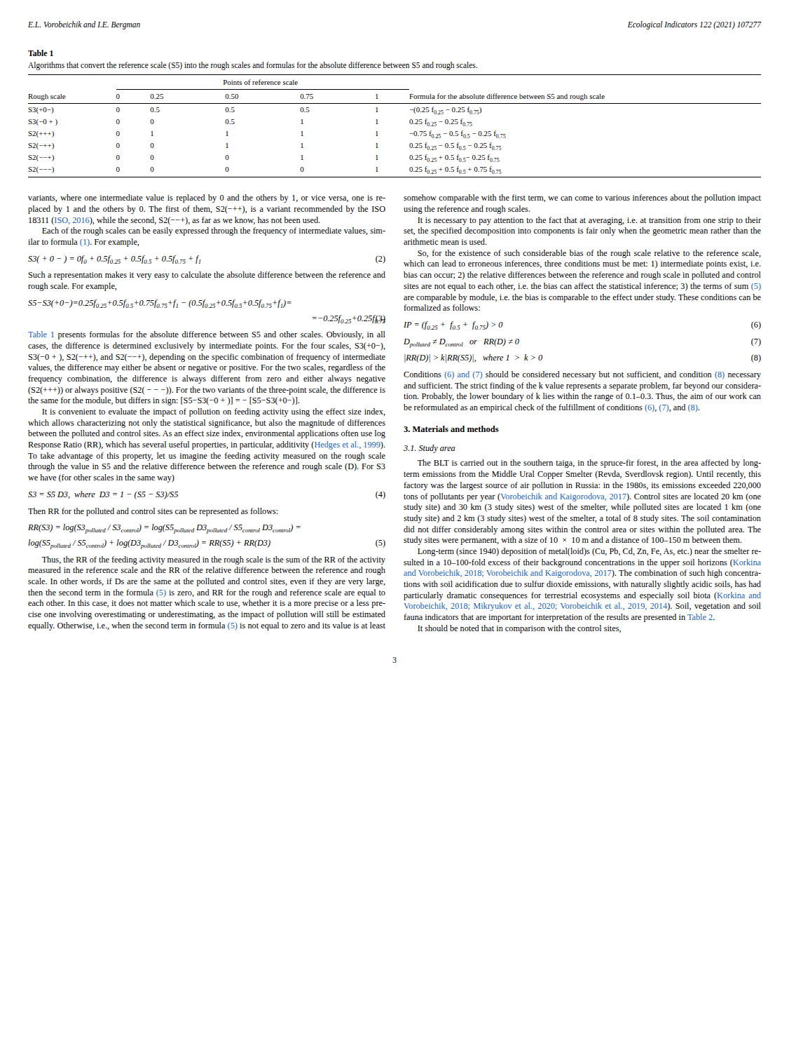E.L. Vorobeichik and I.E. Bergman Ecological Indicators 122 (2021) 107277
Table 1
Algorithms that convert the reference scale (S5) into the rough scales and formulas for the absolute difference between S5 and rough scales.
| Rough scale | Points of reference scale | Formula for the absolute difference between S5 and rough scale |
| --- | --- | --- |
| 0 | 0.25 | 0.50 | 0.75 | 1 |
| S3(+0−) | 0 | 0.5 | 0.5 | 0.5 | 1 | −(0.25 f 0.25 − 0.25 f 0.75 ) |
| S3(−0 + ) | 0 | 0 | 0.5 | 1 | 1 | 0.25 f 0.25 − 0.25 f 0.75 |
| S2(+++) | 0 | 1 | 1 | 1 | 1 | −0.75 f 0.25 − 0.5 f 0.5 − 0.25 f 0.75 |
| S2(−++) | 0 | 0 | 1 | 1 | 1 | 0.25 f 0.25 − 0.5 f 0.5 − 0.25 f 0.75 |
| S2(−−+) | 0 | 0 | 0 | 1 | 1 | 0.25 f 0.25 + 0.5 f 0.5 − 0.25 f 0.75 |
| S2(−−−) | 0 | 0 | 0 | 0 | 1 | 0.25 f 0.25 + 0.5 f 0.5 + 0.75 f 0.75 |
variants, where one intermediate value is replaced by 0 and the others by 1, or vice versa, one is replaced by 1 and the others by 0. The first of them, S2(−++), is a variant recommended by the ISO 18311 (ISO, 2016), while the second, S2(−−+), as far as we know, has not been used.
Each of the rough scales can be easily expressed through the frequency of intermediate values, similar to formula (1). For example,
S3( + 0 − ) = 0f0 + 0.5f0.25 + 0.5f0.5 + 0.5f0.75 + f1(2)
Such a representation makes it very easy to calculate the absolute difference between the reference and rough scale. For example,
S5−S3(+0−)=0.25f0.25+0.5f0.5+0.75f0.75+f1 − (0.5f0.25+0.5f0.5+0.5f0.75+f1)= =−0.25f0.25+0.25f0.75 (3)
Table 1 presents formulas for the absolute difference between S5 and other scales. Obviously, in all cases, the difference is determined exclusively by intermediate points. For the four scales, S3(+0−), S3(−0 + ), S2(−++), and S2(−−+), depending on the specific combination of frequency of intermediate values, the difference may either be absent or negative or positive. For the two scales, regardless of the frequency combination, the difference is always different from zero and either always negative (S2(+++)) or always positive (S2( − − −)). For the two variants of the three-point scale, the difference is the same for the module, but differs in sign: [S5−S3(−0 + )] = − [S5−S3(+0−)].
It is convenient to evaluate the impact of pollution on feeding activity using the effect size index, which allows characterizing not only the statistical significance, but also the magnitude of differences between the polluted and control sites. As an effect size index, environmental applications often use log Response Ratio (RR), which has several useful properties, in particular, additivity (Hedges et al., 1999). To take advantage of this property, let us imagine the feeding activity measured on the rough scale through the value in S5 and the relative difference between the reference and rough scale (D). For S3 we have (for other scales in the same way)
S3 = S5 D3, where D3 = 1 − (S5 − S3)/S5(4)
Then RR for the polluted and control sites can be represented as follows:
RR(S3) = log(S3polluted / S3control) = log(S5polluted D3polluted / S5control D3control) = log(S5polluted / S5control) + log(D3polluted / D3control) = RR(S5) + RR(D3) (5)
Thus, the RR of the feeding activity measured in the rough scale is the sum of the RR of the activity measured in the reference scale and the RR of the relative difference between the reference and rough scale. In other words, if Ds are the same at the polluted and control sites, even if they are very large, then the second term in the formula (5) is zero, and RR for the rough and reference scale are equal to each other. In this case, it does not matter which scale to use, whether it is a more precise or a less precise one involving overestimating or underestimating, as the impact of pollution will still be estimated equally. Otherwise, i.e., when the second term in formula (5) is not equal to zero and its value is at least somehow comparable with the first term, we can come to various inferences about the pollution impact using the reference and rough scales.
It is necessary to pay attention to the fact that at averaging, i.e. at transition from one strip to their set, the specified decomposition into components is fair only when the geometric mean rather than the arithmetic mean is used.
So, for the existence of such considerable bias of the rough scale relative to the reference scale, which can lead to erroneous inferences, three conditions must be met: 1) intermediate points exist, i.e. bias can occur; 2) the relative differences between the reference and rough scale in polluted and control sites are not equal to each other, i.e. the bias can affect the statistical inference; 3) the terms of sum (5) are comparable by module, i.e. the bias is comparable to the effect under study. These conditions can be formalized as follows:
IP = (f0.25 + f0.5 + f0.75) > 0(6) Dpolluted ≠ Dcontrol or RR(D) ≠ 0(7) |RR(D)| > k|RR(S5)|, where 1 > k > 0(8)
Conditions (6) and (7) should be considered necessary but not sufficient, and condition (8) necessary and sufficient. The strict finding of the k value represents a separate problem, far beyond our consideration. Probably, the lower boundary of k lies within the range of 0.1–0.3. Thus, the aim of our work can be reformulated as an empirical check of the fulfillment of conditions (6), (7), and (8).
3. Materials and methods
3.1. Study area
The BLT is carried out in the southern taiga, in the spruce-fir forest, in the area affected by long-term emissions from the Middle Ural Copper Smelter (Revda, Sverdlovsk region). Until recently, this factory was the largest source of air pollution in Russia: in the 1980s, its emissions exceeded 220,000 tons of pollutants per year (Vorobeichik and Kaigorodova, 2017). Control sites are located 20 km (one study site) and 30 km (3 study sites) west of the smelter, while polluted sites are located 1 km (one study site) and 2 km (3 study sites) west of the smelter, a total of 8 study sites. The soil contamination did not differ considerably among sites within the control area or sites within the polluted area. The study sites were permanent, with a size of 10 × 10 m and a distance of 100–150 m between them.
Long-term (since 1940) deposition of metal(loid)s (Cu, Pb, Cd, Zn, Fe, As, etc.) near the smelter resulted in a 10–100-fold excess of their background concentrations in the upper soil horizons (Korkina and Vorobeichik, 2018; Vorobeichik and Kaigorodova, 2017). The combination of such high concentrations with soil acidification due to sulfur dioxide emissions, with naturally slightly acidic soils, has had particularly dramatic consequences for terrestrial ecosystems and especially soil biota (Korkina and Vorobeichik, 2018; Mikryukov et al., 2020; Vorobeichik et al., 2019, 2014). Soil, vegetation and soil fauna indicators that are important for interpretation of the results are presented in Table 2.
It should be noted that in comparison with the control sites,
3